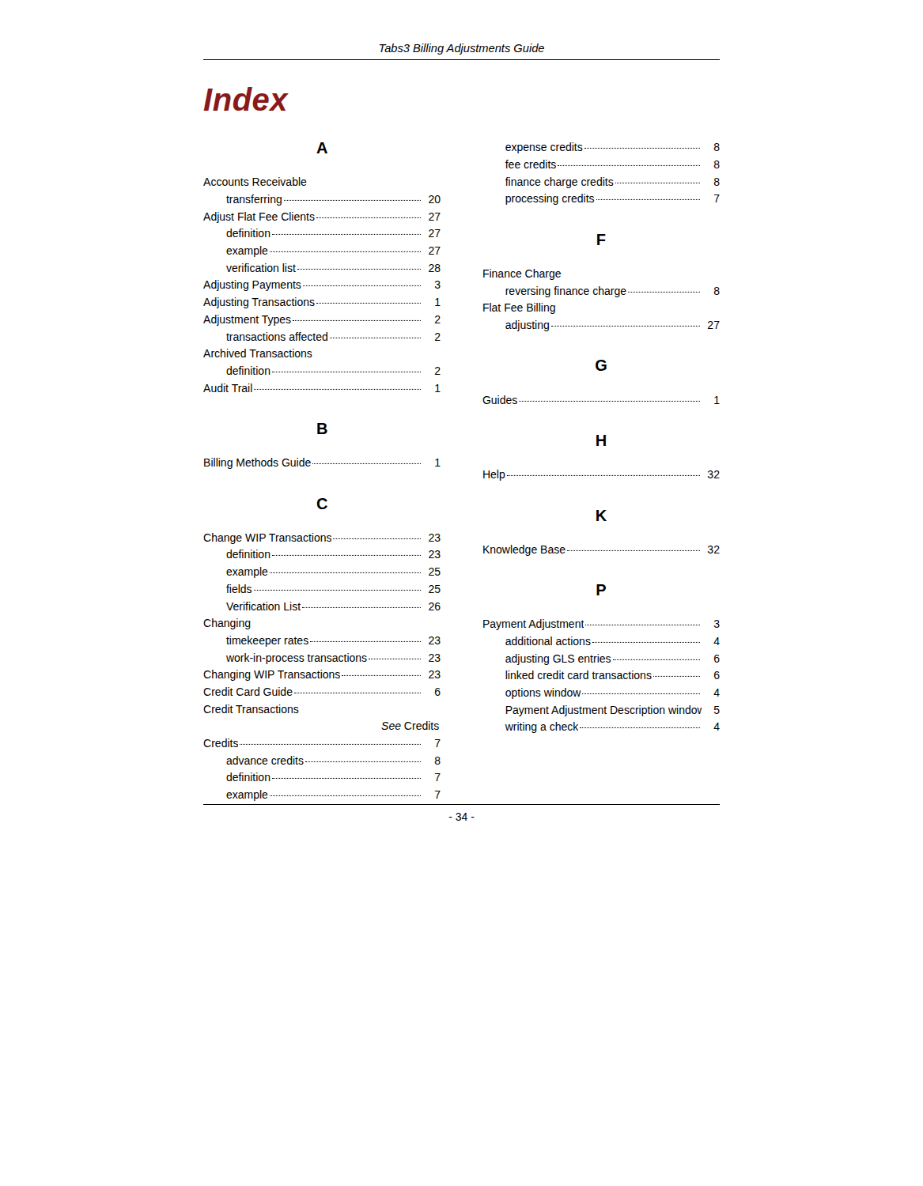Tabs3 Billing Adjustments Guide
Index
A
Accounts Receivable
transferring 20
Adjust Flat Fee Clients 27
definition 27
example 27
verification list 28
Adjusting Payments 3
Adjusting Transactions 1
Adjustment Types 2
transactions affected 2
Archived Transactions
definition 2
Audit Trail 1
B
Billing Methods Guide 1
C
Change WIP Transactions 23
definition 23
example 25
fields 25
Verification List 26
Changing
timekeeper rates 23
work-in-process transactions 23
Changing WIP Transactions 23
Credit Card Guide 6
Credit Transactions
See Credits
Credits 7
advance credits 8
definition 7
example 7
expense credits 8
fee credits 8
finance charge credits 8
processing credits 7
F
Finance Charge
reversing finance charge 8
Flat Fee Billing
adjusting 27
G
Guides 1
H
Help 32
K
Knowledge Base 32
P
Payment Adjustment 3
additional actions 4
adjusting GLS entries 6
linked credit card transactions 6
options window 4
Payment Adjustment Description window 5
writing a check 4
- 34 -